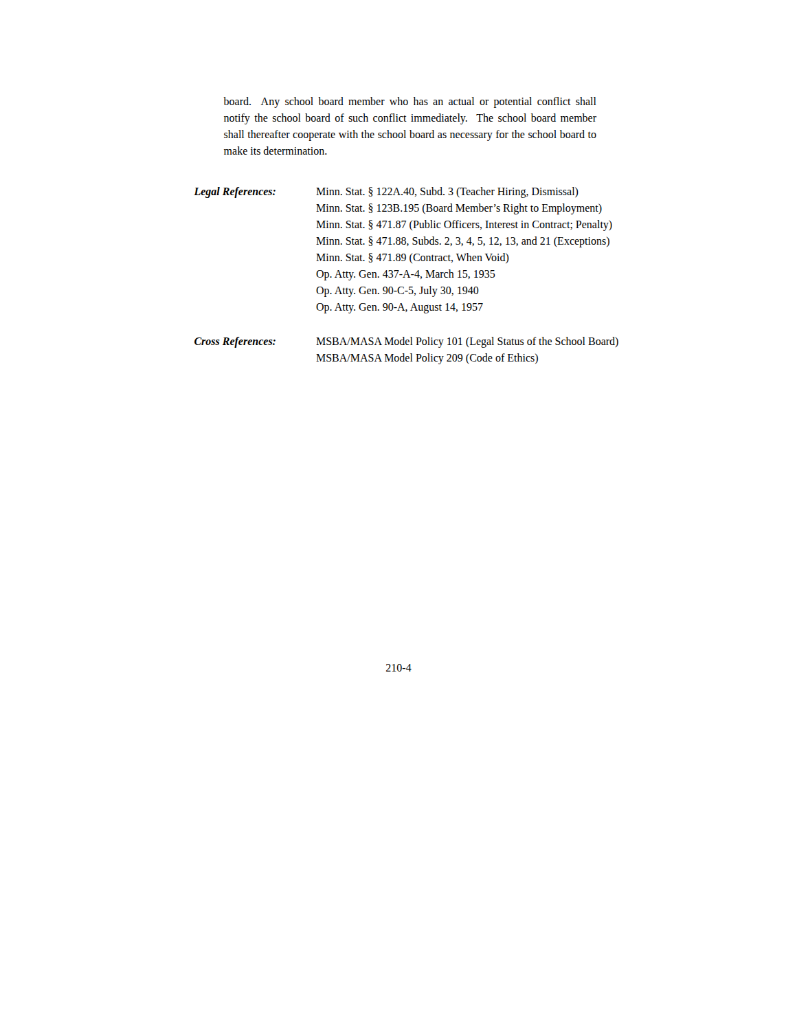board. Any school board member who has an actual or potential conflict shall notify the school board of such conflict immediately. The school board member shall thereafter cooperate with the school board as necessary for the school board to make its determination.
Legal References:
Minn. Stat. § 122A.40, Subd. 3 (Teacher Hiring, Dismissal)
Minn. Stat. § 123B.195 (Board Member’s Right to Employment)
Minn. Stat. § 471.87 (Public Officers, Interest in Contract; Penalty)
Minn. Stat. § 471.88, Subds. 2, 3, 4, 5, 12, 13, and 21 (Exceptions)
Minn. Stat. § 471.89 (Contract, When Void)
Op. Atty. Gen. 437-A-4, March 15, 1935
Op. Atty. Gen. 90-C-5, July 30, 1940
Op. Atty. Gen. 90-A, August 14, 1957
Cross References:
MSBA/MASA Model Policy 101 (Legal Status of the School Board)
MSBA/MASA Model Policy 209 (Code of Ethics)
210-4